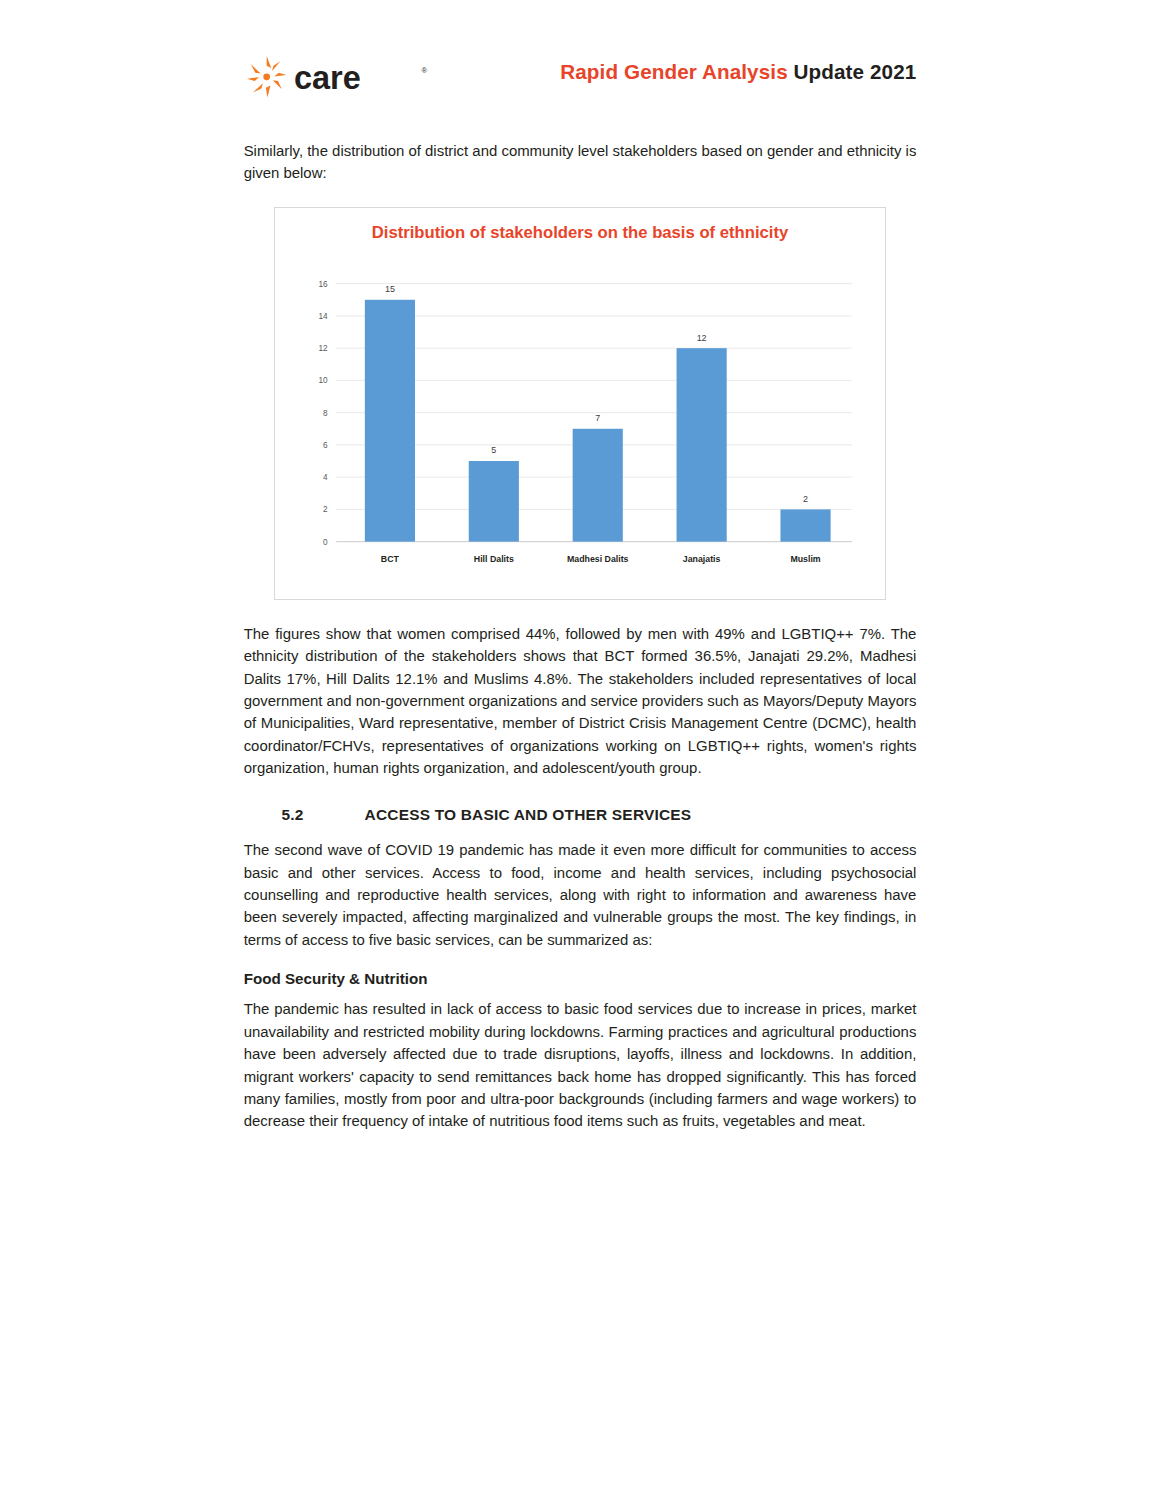care ®
Rapid Gender Analysis Update 2021
Similarly, the distribution of district and community level stakeholders based on gender and ethnicity is given below:
Distribution of stakeholders on the basis of ethnicity
0 2 4 6 8 10 12 14 16 15 5 7 12 2 BCT Hill Dalits Madhesi Dalits Janajatis Muslim
The figures show that women comprised 44%, followed by men with 49% and LGBTIQ++ 7%. The ethnicity distribution of the stakeholders shows that BCT formed 36.5%, Janajati 29.2%, Madhesi Dalits 17%, Hill Dalits 12.1% and Muslims 4.8%. The stakeholders included representatives of local government and non-government organizations and service providers such as Mayors/Deputy Mayors of Municipalities, Ward representative, member of District Crisis Management Centre (DCMC), health coordinator/FCHVs, representatives of organizations working on LGBTIQ++ rights, women's rights organization, human rights organization, and adolescent/youth group.
5.2 ACCESS TO BASIC AND OTHER SERVICES
The second wave of COVID 19 pandemic has made it even more difficult for communities to access basic and other services. Access to food, income and health services, including psychosocial counselling and reproductive health services, along with right to information and awareness have been severely impacted, affecting marginalized and vulnerable groups the most. The key findings, in terms of access to five basic services, can be summarized as:
Food Security & Nutrition
The pandemic has resulted in lack of access to basic food services due to increase in prices, market unavailability and restricted mobility during lockdowns. Farming practices and agricultural productions have been adversely affected due to trade disruptions, layoffs, illness and lockdowns. In addition, migrant workers' capacity to send remittances back home has dropped significantly. This has forced many families, mostly from poor and ultra-poor backgrounds (including farmers and wage workers) to decrease their frequency of intake of nutritious food items such as fruits, vegetables and meat.